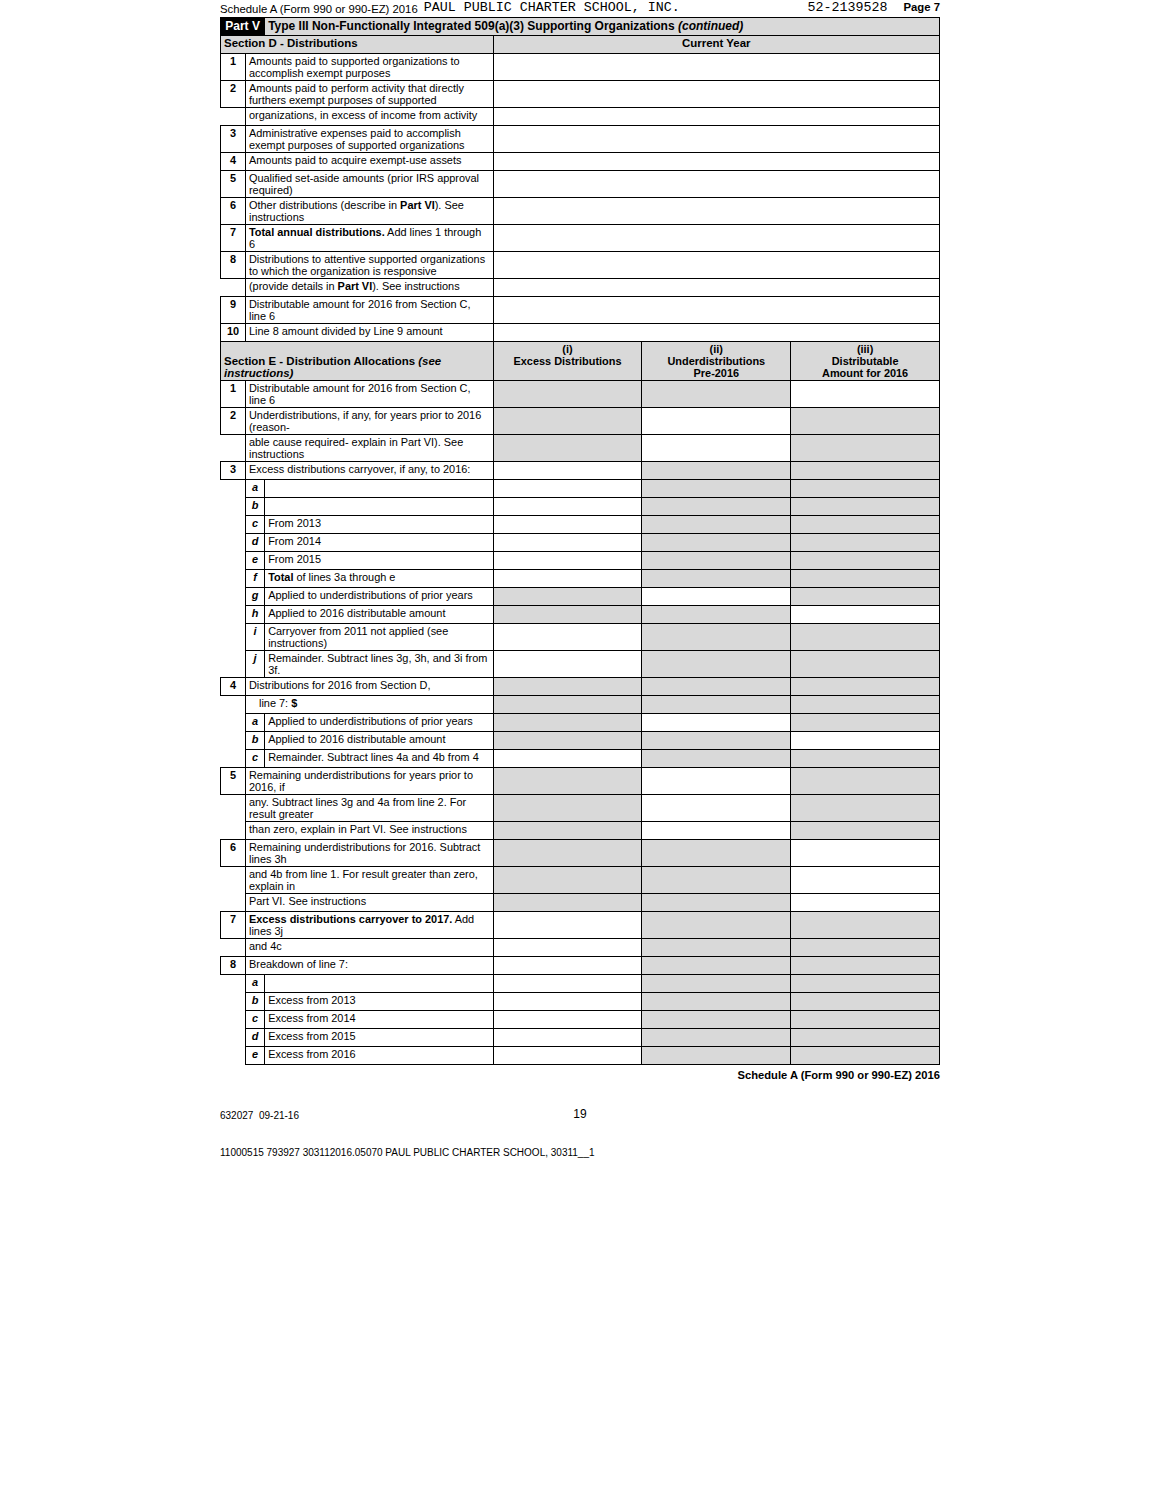Schedule A (Form 990 or 990-EZ) 2016 PAUL PUBLIC CHARTER SCHOOL, INC. 52-2139528 Page 7
| Part V | Type III Non-Functionally Integrated 509(a)(3) Supporting Organizations (continued) |
| Section D - Distributions | Current Year |
| 1 | Amounts paid to supported organizations to accomplish exempt purposes | |
| 2 | Amounts paid to perform activity that directly furthers exempt purposes of supported | |
| | organizations, in excess of income from activity | |
| 3 | Administrative expenses paid to accomplish exempt purposes of supported organizations | |
| 4 | Amounts paid to acquire exempt-use assets | |
| 5 | Qualified set-aside amounts (prior IRS approval required) | |
| 6 | Other distributions (describe in Part VI ). See instructions | |
| 7 | Total annual distributions. Add lines 1 through 6 | |
| 8 | Distributions to attentive supported organizations to which the organization is responsive | |
| | (provide details in Part VI ). See instructions | |
| 9 | Distributable amount for 2016 from Section C, line 6 | |
| 10 | Line 8 amount divided by Line 9 amount | |
| Section E - Distribution Allocations (see instructions) | (i) Excess Distributions | (ii) Underdistributions Pre-2016 | (iii) Distributable Amount for 2016 |
| 1 | Distributable amount for 2016 from Section C, line 6 | | | |
| 2 | Underdistributions, if any, for years prior to 2016 (reason- | | | |
| | able cause required- explain in Part VI). See instructions | | | |
| 3 | Excess distributions carryover, if any, to 2016: | | | |
| | a | | | | |
| | b | | | | |
| | c | From 2013 | | | |
| | d | From 2014 | | | |
| | e | From 2015 | | | |
| | f | Total of lines 3a through e | | | |
| | g | Applied to underdistributions of prior years | | | |
| | h | Applied to 2016 distributable amount | | | |
| | i | Carryover from 2011 not applied (see instructions) | | | |
| | j | Remainder. Subtract lines 3g, 3h, and 3i from 3f. | | | |
| 4 | Distributions for 2016 from Section D, | | | |
| | line 7: $ | | | |
| | a | Applied to underdistributions of prior years | | | |
| | b | Applied to 2016 distributable amount | | | |
| | c | Remainder. Subtract lines 4a and 4b from 4 | | | |
| 5 | Remaining underdistributions for years prior to 2016, if | | | |
| | any. Subtract lines 3g and 4a from line 2. For result greater | | | |
| | than zero, explain in Part VI. See instructions | | | |
| 6 | Remaining underdistributions for 2016. Subtract lines 3h | | | |
| | and 4b from line 1. For result greater than zero, explain in | | | |
| | Part VI. See instructions | | | |
| 7 | Excess distributions carryover to 2017. Add lines 3j | | | |
| | and 4c | | | |
| 8 | Breakdown of line 7: | | | |
| | a | | | | |
| | b | Excess from 2013 | | | |
| | c | Excess from 2014 | | | |
| | d | Excess from 2015 | | | |
| | e | Excess from 2016 | | | |
Schedule A (Form 990 or 990-EZ) 2016
632027 09-21-16
19
11000515 793927 30311
2016.05070 PAUL PUBLIC CHARTER SCHOOL, 30311__1